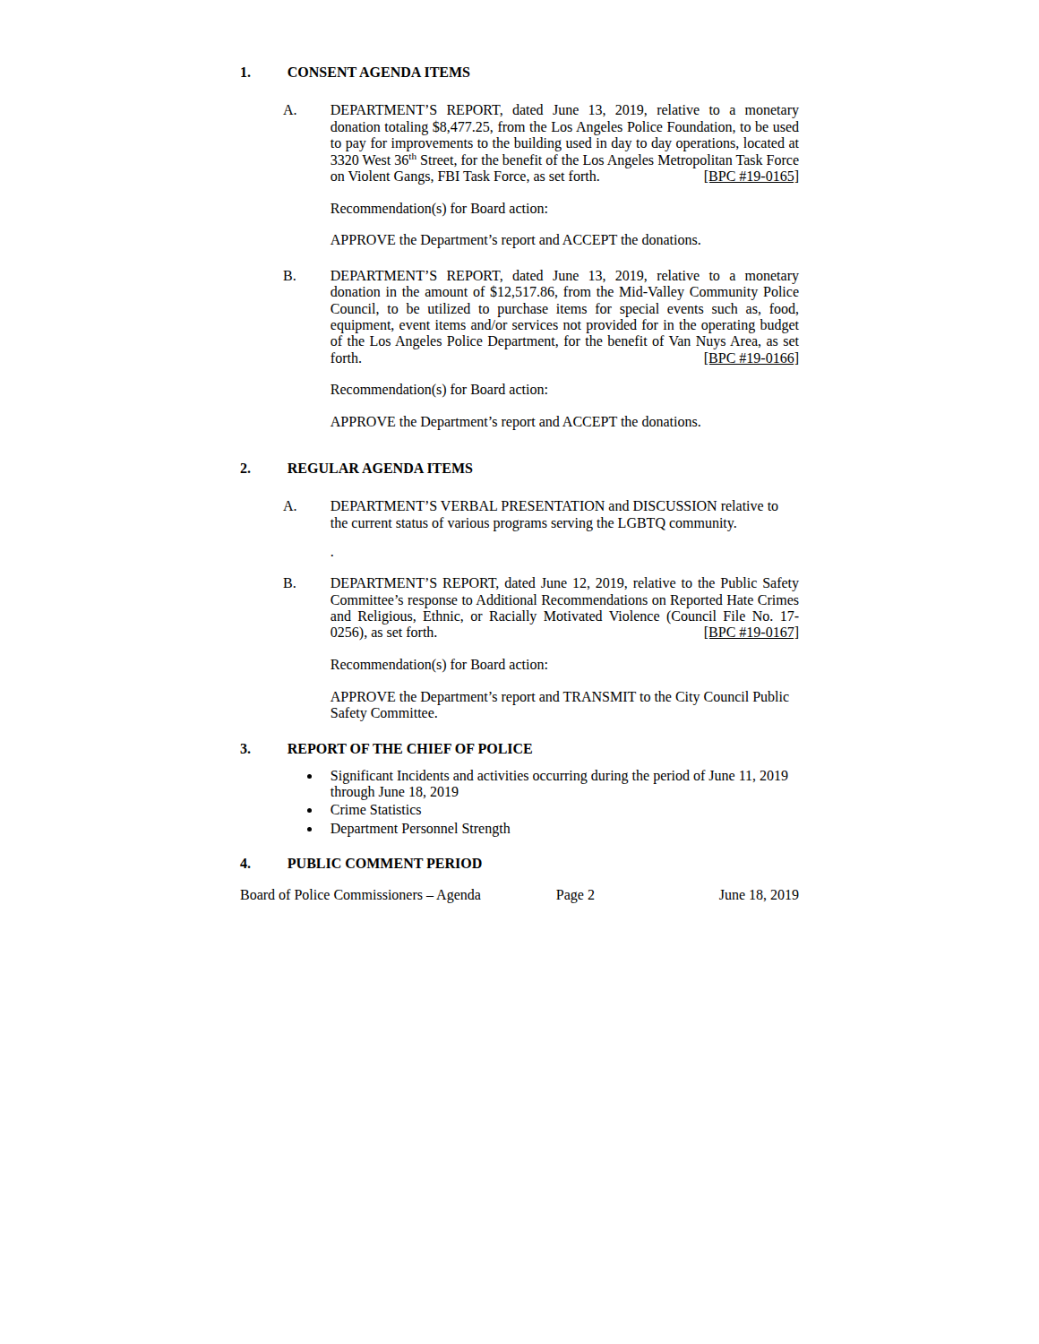1.
Consent Agenda Items
A.
DEPARTMENT’S REPORT, dated June 13, 2019, relative to a monetary donation totaling $8,477.25, from the Los Angeles Police Foundation, to be used to pay for improvements to the building used in day to day operations, located at 3320 West 36th Street, for the benefit of the Los Angeles Metropolitan Task Force on Violent Gangs, FBI Task Force, as set forth. [BPC #19-0165]
Recommendation(s) for Board action:
APPROVE the Department’s report and ACCEPT the donations.
B.
DEPARTMENT’S REPORT, dated June 13, 2019, relative to a monetary donation in the amount of $12,517.86, from the Mid-Valley Community Police Council, to be utilized to purchase items for special events such as, food, equipment, event items and/or services not provided for in the operating budget of the Los Angeles Police Department, for the benefit of Van Nuys Area, as set forth. [BPC #19-0166]
Recommendation(s) for Board action:
APPROVE the Department’s report and ACCEPT the donations.
2.
Regular Agenda Items
A.
DEPARTMENT’S VERBAL PRESENTATION and DISCUSSION relative to the current status of various programs serving the LGBTQ community.
.
B.
DEPARTMENT’S REPORT, dated June 12, 2019, relative to the Public Safety Committee’s response to Additional Recommendations on Reported Hate Crimes and Religious, Ethnic, or Racially Motivated Violence (Council File No. 17-0256), as set forth. [BPC #19-0167]
Recommendation(s) for Board action:
APPROVE the Department’s report and TRANSMIT to the City Council Public Safety Committee.
3.
Report of the Chief of Police
Significant Incidents and activities occurring during the period of June 11, 2019 through June 18, 2019
Crime Statistics
Department Personnel Strength
4.
Public Comment Period
Board of Police Commissioners – Agenda
Page 2
June 18, 2019